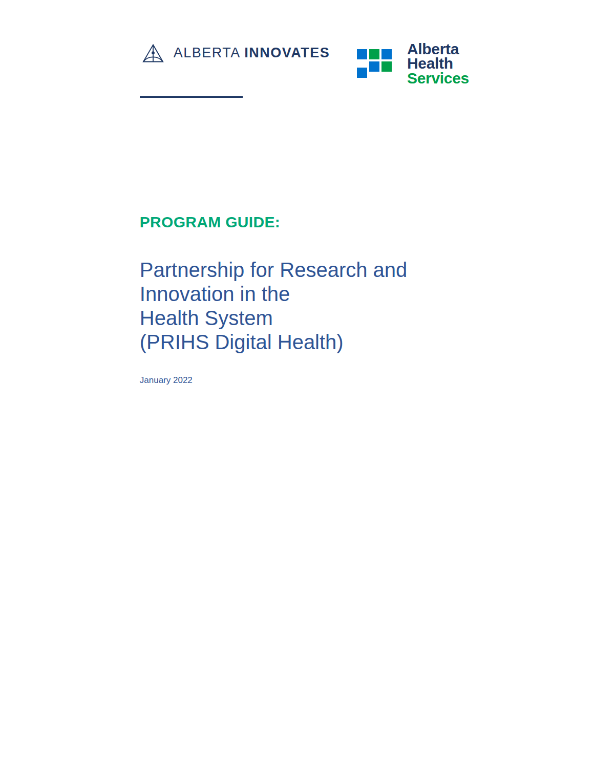ALBERTA INNOVATES
Alberta Health
Services
PROGRAM GUIDE:
Partnership for Research and Innovation in the
Health System
(PRIHS Digital Health)
January 2022